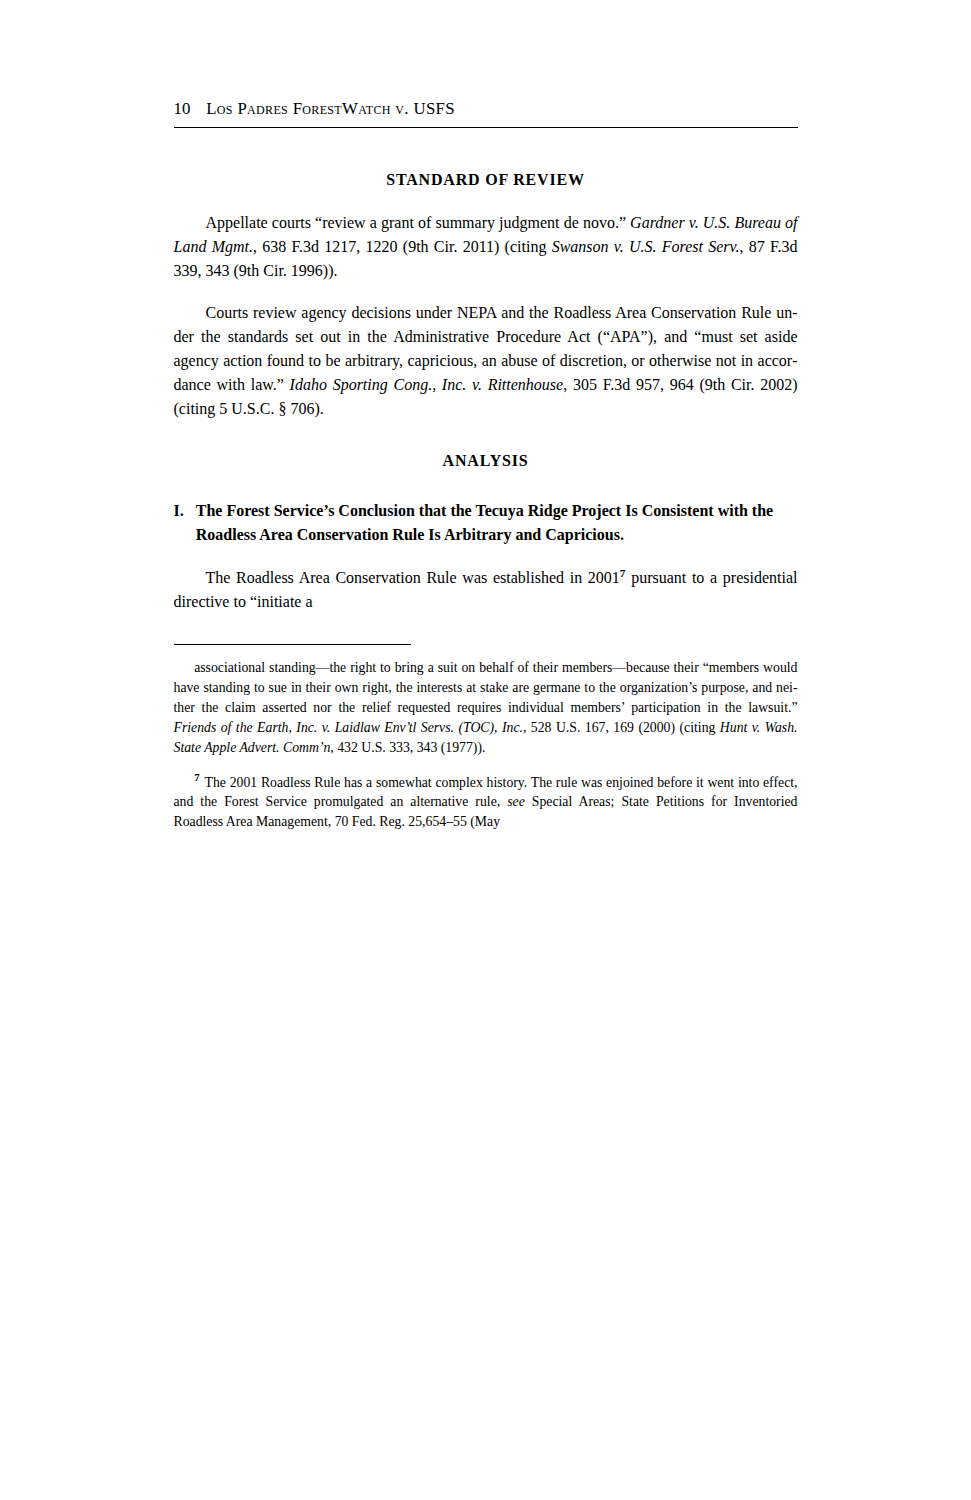10 Los Padres ForestWatch v. USFS
STANDARD OF REVIEW
Appellate courts “review a grant of summary judgment de novo.” Gardner v. U.S. Bureau of Land Mgmt., 638 F.3d 1217, 1220 (9th Cir. 2011) (citing Swanson v. U.S. Forest Serv., 87 F.3d 339, 343 (9th Cir. 1996)).
Courts review agency decisions under NEPA and the Roadless Area Conservation Rule under the standards set out in the Administrative Procedure Act (“APA”), and “must set aside agency action found to be arbitrary, capricious, an abuse of discretion, or otherwise not in accordance with law.” Idaho Sporting Cong., Inc. v. Rittenhouse, 305 F.3d 957, 964 (9th Cir. 2002) (citing 5 U.S.C. § 706).
ANALYSIS
I. The Forest Service’s Conclusion that the Tecuya Ridge Project Is Consistent with the Roadless Area Conservation Rule Is Arbitrary and Capricious.
The Roadless Area Conservation Rule was established in 20017 pursuant to a presidential directive to “initiate a
associational standing—the right to bring a suit on behalf of their members—because their “members would have standing to sue in their own right, the interests at stake are germane to the organization’s purpose, and neither the claim asserted nor the relief requested requires individual members’ participation in the lawsuit.” Friends of the Earth, Inc. v. Laidlaw Env’tl Servs. (TOC), Inc., 528 U.S. 167, 169 (2000) (citing Hunt v. Wash. State Apple Advert. Comm’n, 432 U.S. 333, 343 (1977)).
7 The 2001 Roadless Rule has a somewhat complex history. The rule was enjoined before it went into effect, and the Forest Service promulgated an alternative rule, see Special Areas; State Petitions for Inventoried Roadless Area Management, 70 Fed. Reg. 25,654–55 (May